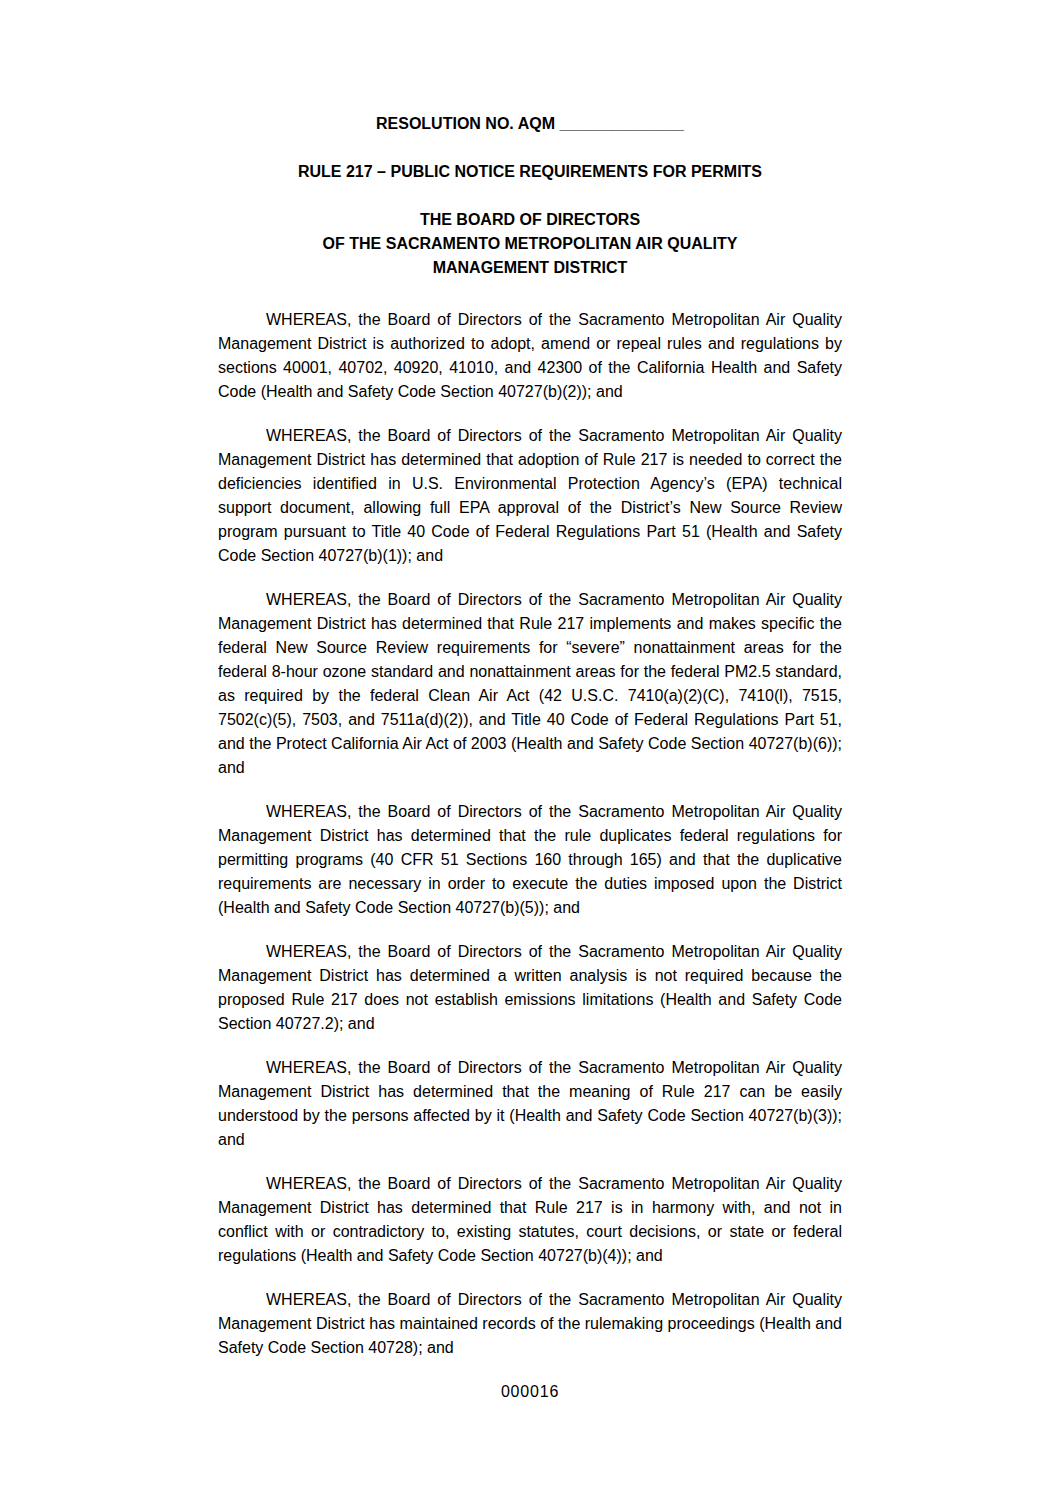RESOLUTION NO. AQM ______________
RULE 217 – PUBLIC NOTICE REQUIREMENTS FOR PERMITS
THE BOARD OF DIRECTORS
OF THE SACRAMENTO METROPOLITAN AIR QUALITY
MANAGEMENT DISTRICT
WHEREAS, the Board of Directors of the Sacramento Metropolitan Air Quality Management District is authorized to adopt, amend or repeal rules and regulations by sections 40001, 40702, 40920, 41010, and 42300 of the California Health and Safety Code (Health and Safety Code Section 40727(b)(2)); and
WHEREAS, the Board of Directors of the Sacramento Metropolitan Air Quality Management District has determined that adoption of Rule 217 is needed to correct the deficiencies identified in U.S. Environmental Protection Agency’s (EPA) technical support document, allowing full EPA approval of the District’s New Source Review program pursuant to Title 40 Code of Federal Regulations Part 51 (Health and Safety Code Section 40727(b)(1)); and
WHEREAS, the Board of Directors of the Sacramento Metropolitan Air Quality Management District has determined that Rule 217 implements and makes specific the federal New Source Review requirements for “severe” nonattainment areas for the federal 8-hour ozone standard and nonattainment areas for the federal PM2.5 standard, as required by the federal Clean Air Act (42 U.S.C. 7410(a)(2)(C), 7410(l), 7515, 7502(c)(5), 7503, and 7511a(d)(2)), and Title 40 Code of Federal Regulations Part 51, and the Protect California Air Act of 2003 (Health and Safety Code Section 40727(b)(6)); and
WHEREAS, the Board of Directors of the Sacramento Metropolitan Air Quality Management District has determined that the rule duplicates federal regulations for permitting programs (40 CFR 51 Sections 160 through 165) and that the duplicative requirements are necessary in order to execute the duties imposed upon the District (Health and Safety Code Section 40727(b)(5)); and
WHEREAS, the Board of Directors of the Sacramento Metropolitan Air Quality Management District has determined a written analysis is not required because the proposed Rule 217 does not establish emissions limitations (Health and Safety Code Section 40727.2); and
WHEREAS, the Board of Directors of the Sacramento Metropolitan Air Quality Management District has determined that the meaning of Rule 217 can be easily understood by the persons affected by it (Health and Safety Code Section 40727(b)(3)); and
WHEREAS, the Board of Directors of the Sacramento Metropolitan Air Quality Management District has determined that Rule 217 is in harmony with, and not in conflict with or contradictory to, existing statutes, court decisions, or state or federal regulations (Health and Safety Code Section 40727(b)(4)); and
WHEREAS, the Board of Directors of the Sacramento Metropolitan Air Quality Management District has maintained records of the rulemaking proceedings (Health and Safety Code Section 40728); and
000016